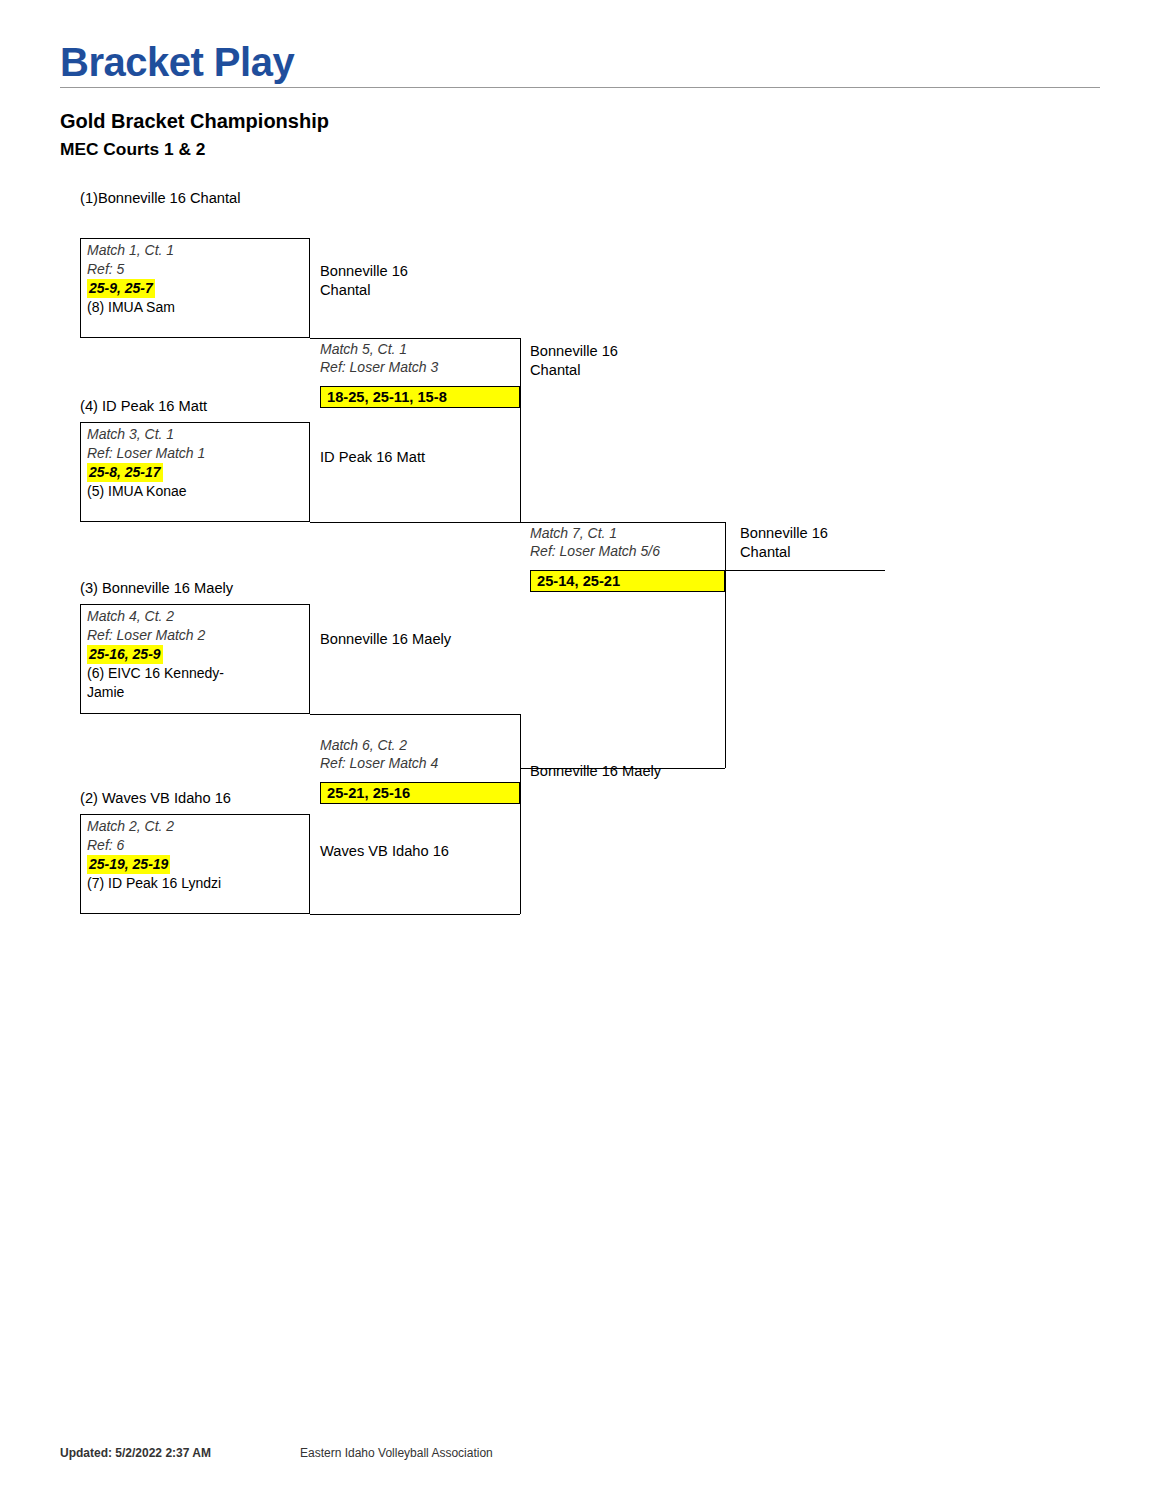Bracket Play
Gold Bracket Championship
MEC Courts 1 & 2
(1)Bonneville 16 Chantal
Match 1, Ct. 1
Ref: 5
25-9, 25-7
(8) IMUA Sam
Bonneville 16
Chantal
(4) ID Peak 16 Matt
Match 3, Ct. 1
Ref: Loser Match 1
25-8, 25-17
(5) IMUA Konae
ID Peak 16 Matt
Match 5, Ct. 1
Ref: Loser Match 3
18-25, 25-11, 15-8
Bonneville 16
Chantal
(3) Bonneville 16 Maely
Match 4, Ct. 2
Ref: Loser Match 2
25-16, 25-9
(6) EIVC 16 Kennedy-
Jamie
Bonneville 16 Maely
(2) Waves VB Idaho 16
Match 2, Ct. 2
Ref: 6
25-19, 25-19
(7) ID Peak 16 Lyndzi
Waves VB Idaho 16
Match 6, Ct. 2
Ref: Loser Match 4
25-21, 25-16
Bonneville 16 Maely
Match 7, Ct. 1
Ref: Loser Match 5/6
25-14, 25-21
Bonneville 16
Chantal
Updated: 5/2/2022 2:37 AM Eastern Idaho Volleyball Association